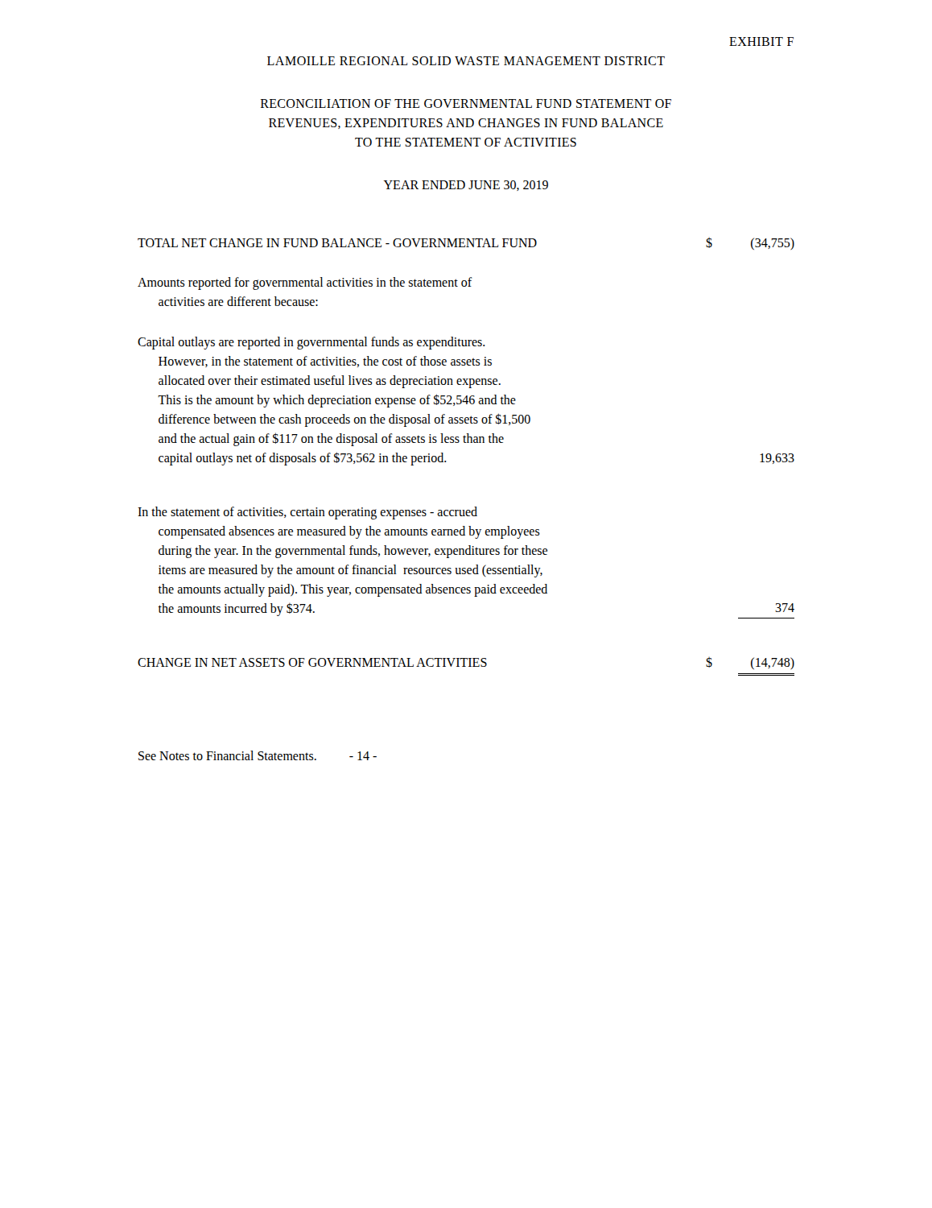EXHIBIT F
LAMOILLE REGIONAL SOLID WASTE MANAGEMENT DISTRICT
RECONCILIATION OF THE GOVERNMENTAL FUND STATEMENT OF
REVENUES, EXPENDITURES AND CHANGES IN FUND BALANCE
TO THE STATEMENT OF ACTIVITIES
YEAR ENDED JUNE 30, 2019
| TOTAL NET CHANGE IN FUND BALANCE - GOVERNMENTAL FUND | $ | (34,755) |
| Amounts reported for governmental activities in the statement of activities are different because: | | |
| Capital outlays are reported in governmental funds as expenditures. However, in the statement of activities, the cost of those assets is allocated over their estimated useful lives as depreciation expense. This is the amount by which depreciation expense of $52,546 and the difference between the cash proceeds on the disposal of assets of $1,500 and the actual gain of $117 on the disposal of assets is less than the capital outlays net of disposals of $73,562 in the period. | | 19,633 |
| In the statement of activities, certain operating expenses - accrued compensated absences are measured by the amounts earned by employees during the year. In the governmental funds, however, expenditures for these items are measured by the amount of financial resources used (essentially, the amounts actually paid). This year, compensated absences paid exceeded the amounts incurred by $374. | | 374 |
| CHANGE IN NET ASSETS OF GOVERNMENTAL ACTIVITIES | $ | (14,748) |
See Notes to Financial Statements.- 14 -